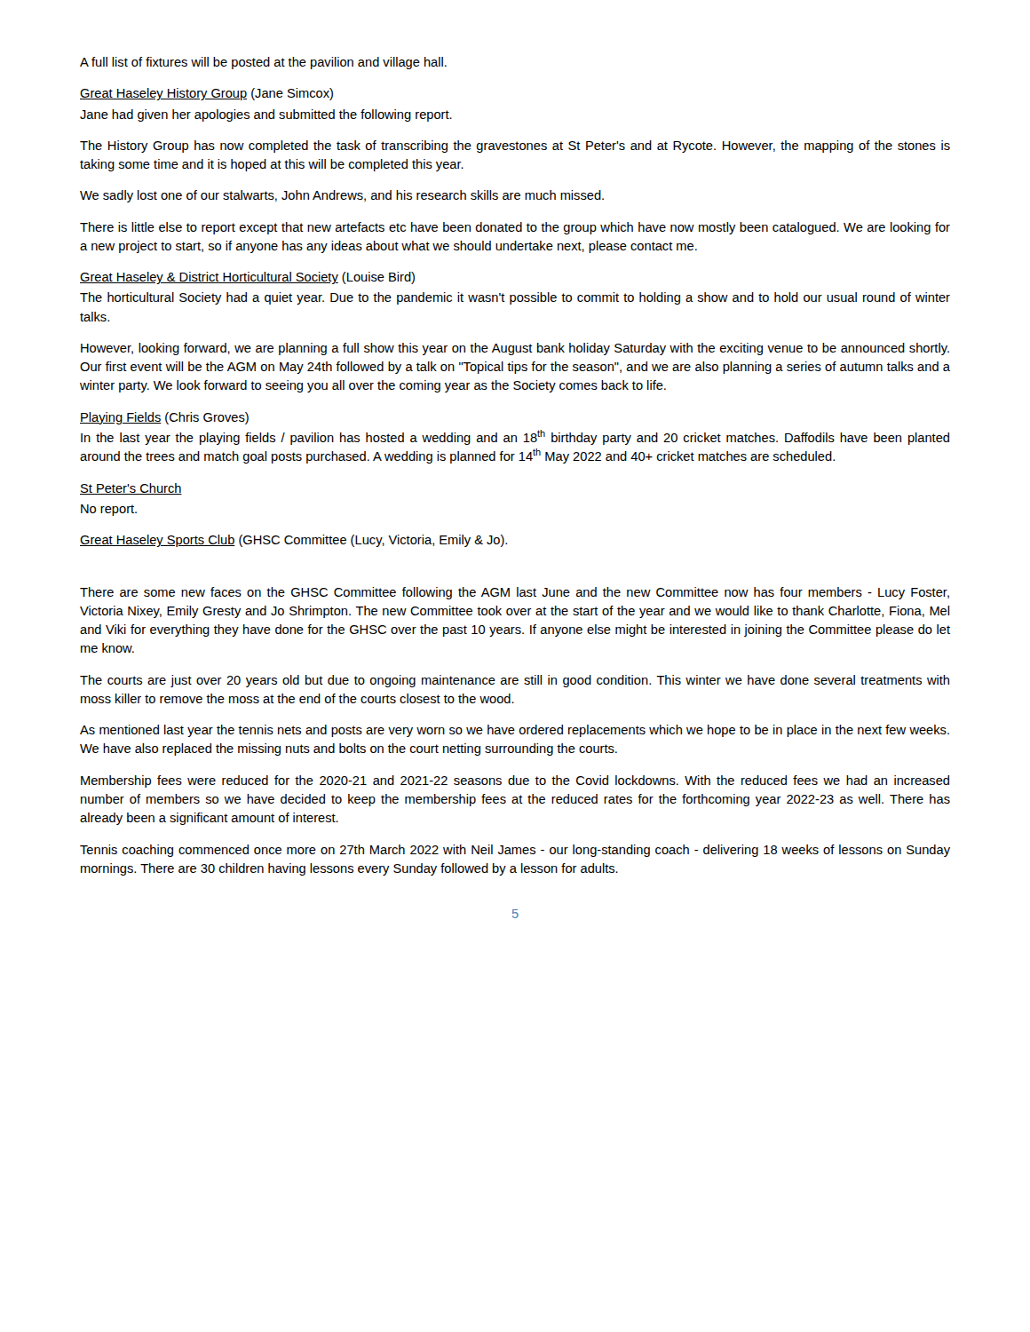A full list of fixtures will be posted at the pavilion and village hall.
Great Haseley History Group (Jane Simcox)
Jane had given her apologies and submitted the following report.
The History Group has now completed the task of transcribing the gravestones at St Peter's and at Rycote. However, the mapping of the stones is taking some time and it is hoped at this will be completed this year.
We sadly lost one of our stalwarts, John Andrews, and his research skills are much missed.
There is little else to report except that new artefacts etc have been donated to the group which have now mostly been catalogued. We are looking for a new project to start, so if anyone has any ideas about what we should undertake next, please contact me.
Great Haseley & District Horticultural Society (Louise Bird)
The horticultural Society had a quiet year. Due to the pandemic it wasn't possible to commit to holding a show and to hold our usual round of winter talks.
However, looking forward, we are planning a full show this year on the August bank holiday Saturday with the exciting venue to be announced shortly. Our first event will be the AGM on May 24th followed by a talk on "Topical tips for the season", and we are also planning a series of autumn talks and a winter party. We look forward to seeing you all over the coming year as the Society comes back to life.
Playing Fields (Chris Groves)
In the last year the playing fields / pavilion has hosted a wedding and an 18th birthday party and 20 cricket matches. Daffodils have been planted around the trees and match goal posts purchased. A wedding is planned for 14th May 2022 and 40+ cricket matches are scheduled.
St Peter's Church
No report.
Great Haseley Sports Club (GHSC Committee (Lucy, Victoria, Emily & Jo).
There are some new faces on the GHSC Committee following the AGM last June and the new Committee now has four members - Lucy Foster, Victoria Nixey, Emily Gresty and Jo Shrimpton. The new Committee took over at the start of the year and we would like to thank Charlotte, Fiona, Mel and Viki for everything they have done for the GHSC over the past 10 years. If anyone else might be interested in joining the Committee please do let me know.
The courts are just over 20 years old but due to ongoing maintenance are still in good condition. This winter we have done several treatments with moss killer to remove the moss at the end of the courts closest to the wood.
As mentioned last year the tennis nets and posts are very worn so we have ordered replacements which we hope to be in place in the next few weeks. We have also replaced the missing nuts and bolts on the court netting surrounding the courts.
Membership fees were reduced for the 2020-21 and 2021-22 seasons due to the Covid lockdowns. With the reduced fees we had an increased number of members so we have decided to keep the membership fees at the reduced rates for the forthcoming year 2022-23 as well. There has already been a significant amount of interest.
Tennis coaching commenced once more on 27th March 2022 with Neil James - our long-standing coach - delivering 18 weeks of lessons on Sunday mornings. There are 30 children having lessons every Sunday followed by a lesson for adults.
5